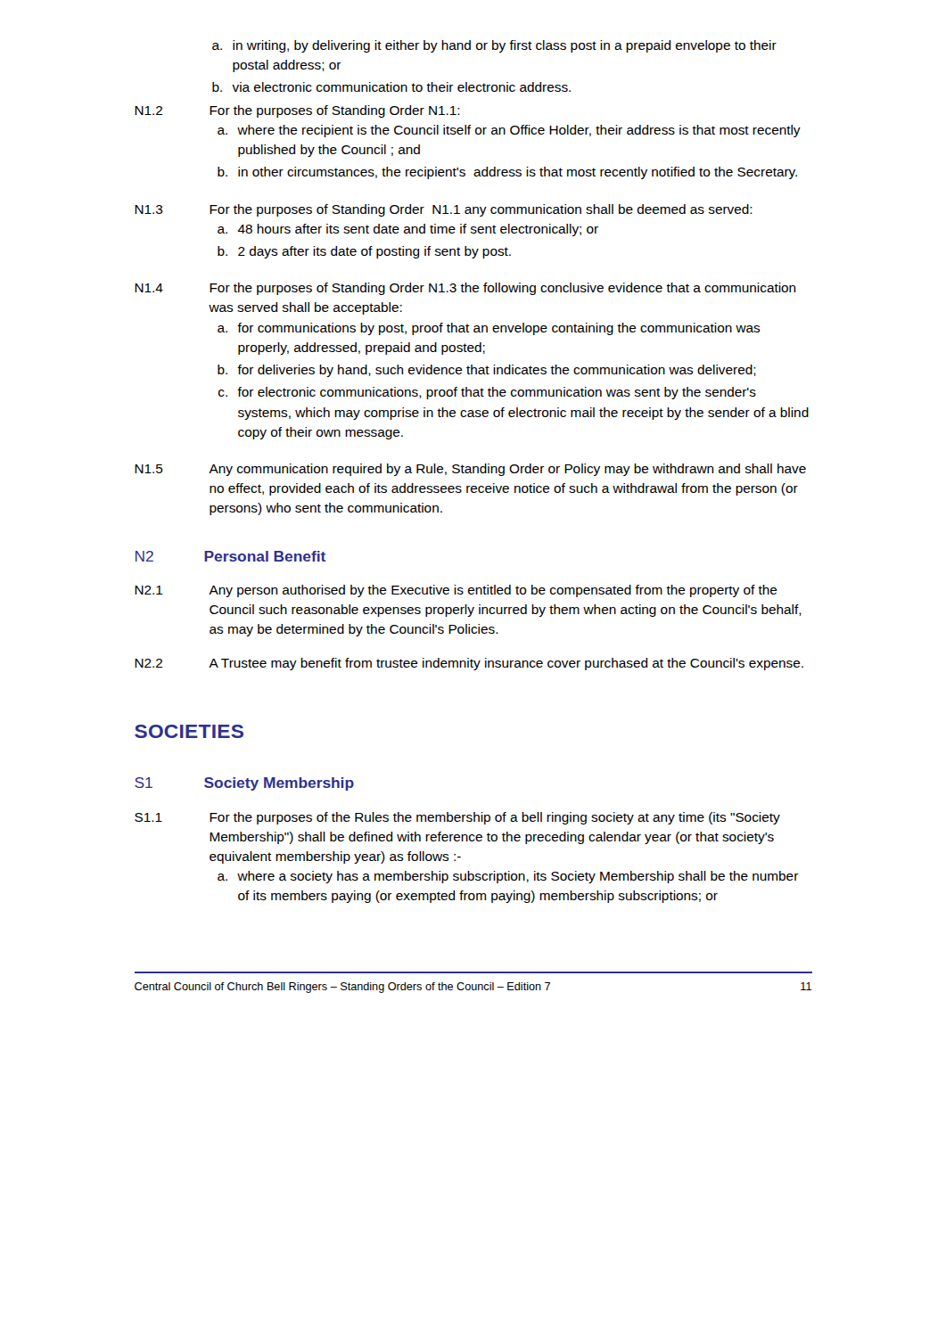in writing, by delivering it either by hand or by first class post in a prepaid envelope to their postal address; or
via electronic communication to their electronic address.
N1.2
For the purposes of Standing Order N1.1:
where the recipient is the Council itself or an Office Holder, their address is that most recently published by the Council ; and
in other circumstances, the recipient's address is that most recently notified to the Secretary.
N1.3
For the purposes of Standing Order N1.1 any communication shall be deemed as served:
48 hours after its sent date and time if sent electronically; or
2 days after its date of posting if sent by post.
N1.4
For the purposes of Standing Order N1.3 the following conclusive evidence that a communication was served shall be acceptable:
for communications by post, proof that an envelope containing the communication was properly, addressed, prepaid and posted;
for deliveries by hand, such evidence that indicates the communication was delivered;
for electronic communications, proof that the communication was sent by the sender's systems, which may comprise in the case of electronic mail the receipt by the sender of a blind copy of their own message.
N1.5
Any communication required by a Rule, Standing Order or Policy may be withdrawn and shall have no effect, provided each of its addressees receive notice of such a withdrawal from the person (or persons) who sent the communication.
N2 Personal Benefit
N2.1
Any person authorised by the Executive is entitled to be compensated from the property of the Council such reasonable expenses properly incurred by them when acting on the Council's behalf, as may be determined by the Council's Policies.
N2.2
A Trustee may benefit from trustee indemnity insurance cover purchased at the Council's expense.
SOCIETIES
S1 Society Membership
S1.1
For the purposes of the Rules the membership of a bell ringing society at any time (its "Society Membership") shall be defined with reference to the preceding calendar year (or that society's equivalent membership year) as follows :-
where a society has a membership subscription, its Society Membership shall be the number of its members paying (or exempted from paying) membership subscriptions; or
Central Council of Church Bell Ringers – Standing Orders of the Council – Edition 7
11